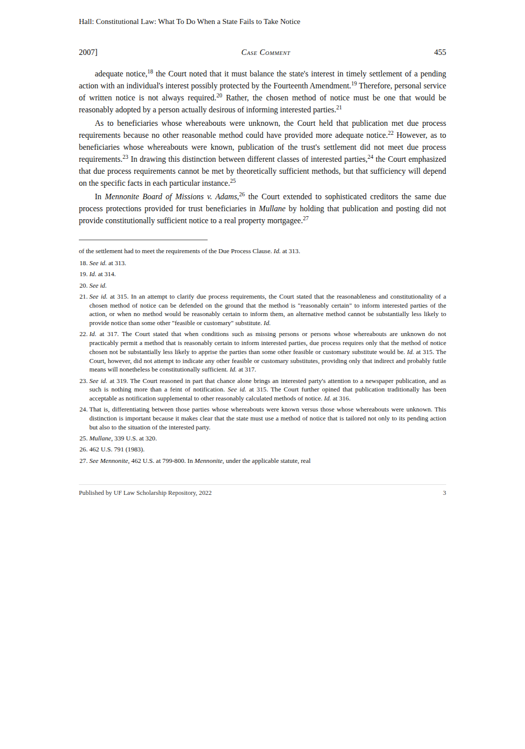Hall: Constitutional Law: What To Do When a State Fails to Take Notice
2007] Case Comment 455
adequate notice,18 the Court noted that it must balance the state's interest in timely settlement of a pending action with an individual's interest possibly protected by the Fourteenth Amendment.19 Therefore, personal service of written notice is not always required.20 Rather, the chosen method of notice must be one that would be reasonably adopted by a person actually desirous of informing interested parties.21
As to beneficiaries whose whereabouts were unknown, the Court held that publication met due process requirements because no other reasonable method could have provided more adequate notice.22 However, as to beneficiaries whose whereabouts were known, publication of the trust's settlement did not meet due process requirements.23 In drawing this distinction between different classes of interested parties,24 the Court emphasized that due process requirements cannot be met by theoretically sufficient methods, but that sufficiency will depend on the specific facts in each particular instance.25
In Mennonite Board of Missions v. Adams,26 the Court extended to sophisticated creditors the same due process protections provided for trust beneficiaries in Mullane by holding that publication and posting did not provide constitutionally sufficient notice to a real property mortgagee.27
of the settlement had to meet the requirements of the Due Process Clause. Id. at 313.
See id. at 313.
Id. at 314.
See id.
See id. at 315. In an attempt to clarify due process requirements, the Court stated that the reasonableness and constitutionality of a chosen method of notice can be defended on the ground that the method is "reasonably certain" to inform interested parties of the action, or when no method would be reasonably certain to inform them, an alternative method cannot be substantially less likely to provide notice than some other "feasible or customary" substitute. Id.
Id. at 317. The Court stated that when conditions such as missing persons or persons whose whereabouts are unknown do not practicably permit a method that is reasonably certain to inform interested parties, due process requires only that the method of notice chosen not be substantially less likely to apprise the parties than some other feasible or customary substitute would be. Id. at 315. The Court, however, did not attempt to indicate any other feasible or customary substitutes, providing only that indirect and probably futile means will nonetheless be constitutionally sufficient. Id. at 317.
See id. at 319. The Court reasoned in part that chance alone brings an interested party's attention to a newspaper publication, and as such is nothing more than a feint of notification. See id. at 315. The Court further opined that publication traditionally has been acceptable as notification supplemental to other reasonably calculated methods of notice. Id. at 316.
That is, differentiating between those parties whose whereabouts were known versus those whose whereabouts were unknown. This distinction is important because it makes clear that the state must use a method of notice that is tailored not only to its pending action but also to the situation of the interested party.
Mullane, 339 U.S. at 320.
462 U.S. 791 (1983).
See Mennonite, 462 U.S. at 799-800. In Mennonite, under the applicable statute, real
Published by UF Law Scholarship Repository, 2022 3